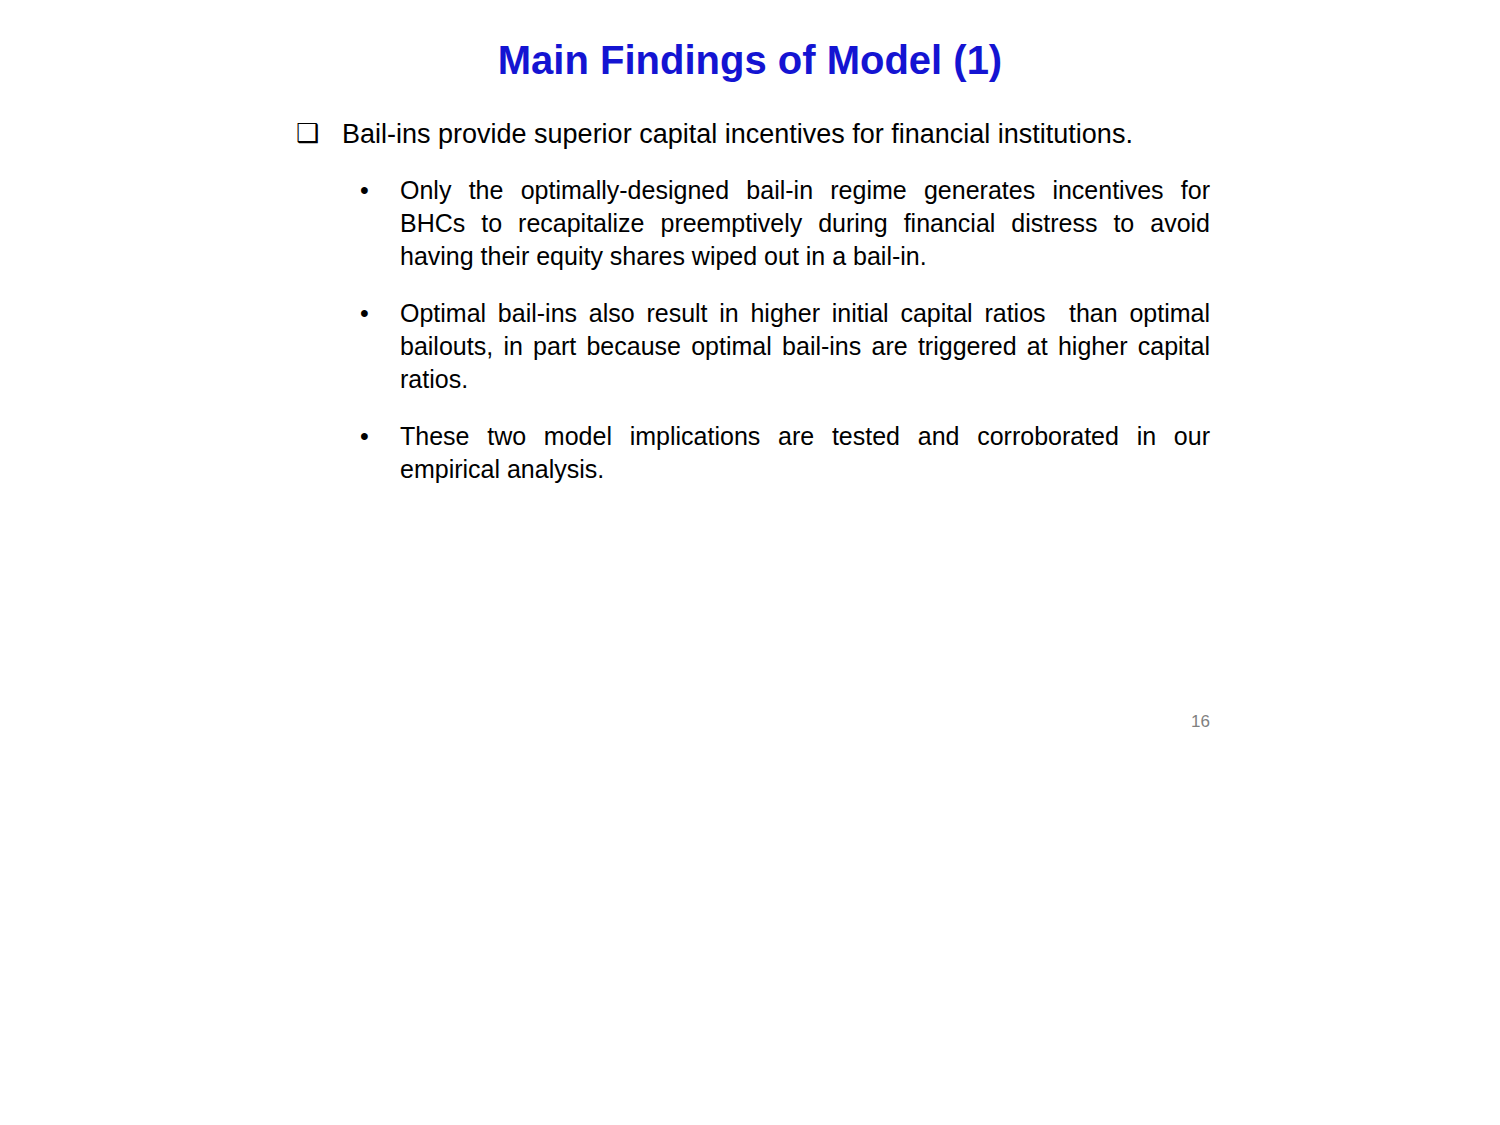Main Findings of Model (1)
Bail-ins provide superior capital incentives for financial institutions.
Only the optimally-designed bail-in regime generates incentives for BHCs to recapitalize preemptively during financial distress to avoid having their equity shares wiped out in a bail-in.
Optimal bail-ins also result in higher initial capital ratios than optimal bailouts, in part because optimal bail-ins are triggered at higher capital ratios.
These two model implications are tested and corroborated in our empirical analysis.
16